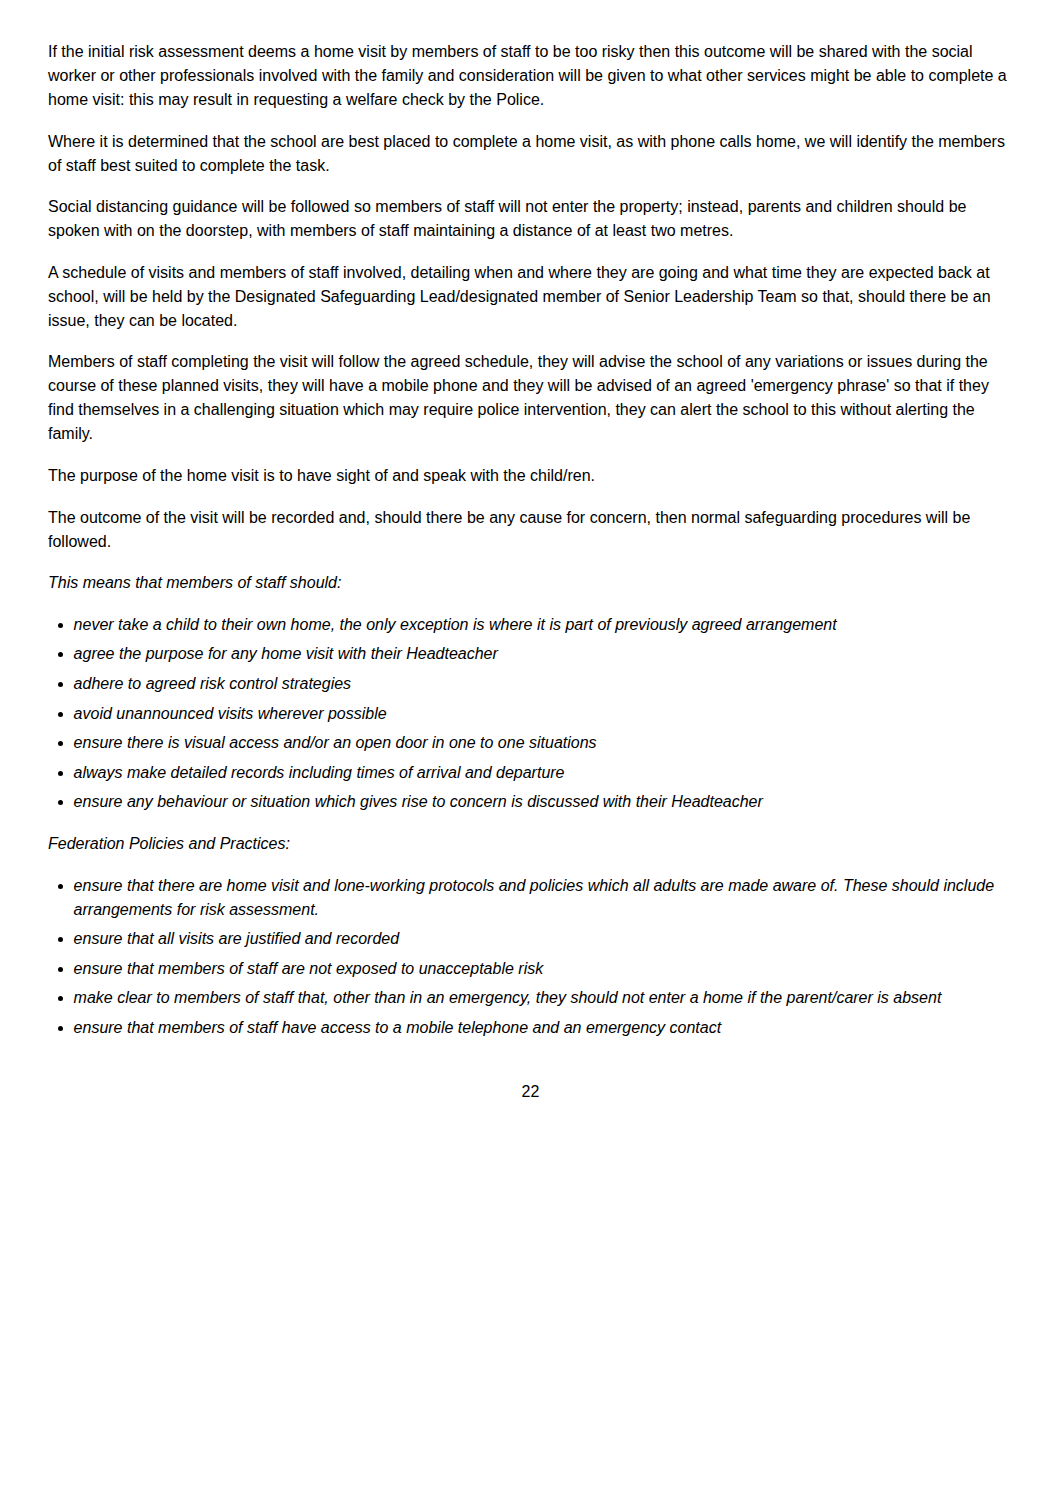If the initial risk assessment deems a home visit by members of staff to be too risky then this outcome will be shared with the social worker or other professionals involved with the family and consideration will be given to what other services might be able to complete a home visit: this may result in requesting a welfare check by the Police.
Where it is determined that the school are best placed to complete a home visit, as with phone calls home, we will identify the members of staff best suited to complete the task.
Social distancing guidance will be followed so members of staff will not enter the property; instead, parents and children should be spoken with on the doorstep, with members of staff maintaining a distance of at least two metres.
A schedule of visits and members of staff involved, detailing when and where they are going and what time they are expected back at school, will be held by the Designated Safeguarding Lead/designated member of Senior Leadership Team so that, should there be an issue, they can be located.
Members of staff completing the visit will follow the agreed schedule, they will advise the school of any variations or issues during the course of these planned visits, they will have a mobile phone and they will be advised of an agreed 'emergency phrase' so that if they find themselves in a challenging situation which may require police intervention, they can alert the school to this without alerting the family.
The purpose of the home visit is to have sight of and speak with the child/ren.
The outcome of the visit will be recorded and, should there be any cause for concern, then normal safeguarding procedures will be followed.
This means that members of staff should:
never take a child to their own home, the only exception is where it is part of previously agreed arrangement
agree the purpose for any home visit with their Headteacher
adhere to agreed risk control strategies
avoid unannounced visits wherever possible
ensure there is visual access and/or an open door in one to one situations
always make detailed records including times of arrival and departure
ensure any behaviour or situation which gives rise to concern is discussed with their Headteacher
Federation Policies and Practices:
ensure that there are home visit and lone-working protocols and policies which all adults are made aware of. These should include arrangements for risk assessment.
ensure that all visits are justified and recorded
ensure that members of staff are not exposed to unacceptable risk
make clear to members of staff that, other than in an emergency, they should not enter a home if the parent/carer is absent
ensure that members of staff have access to a mobile telephone and an emergency contact
22